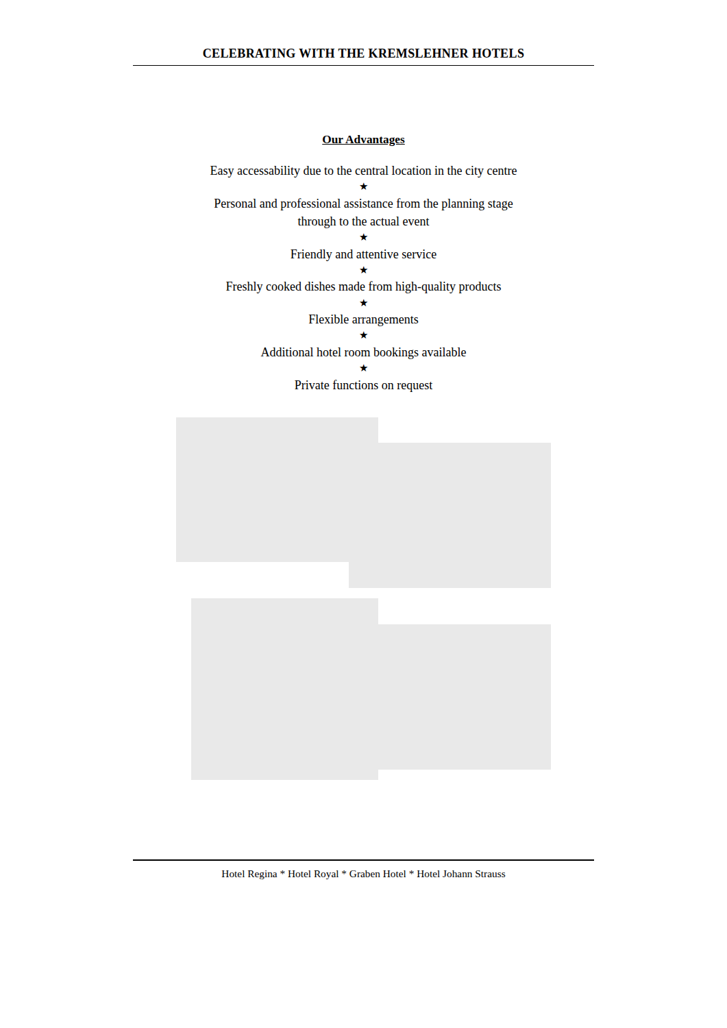Celebrating with the Kremslehner Hotels
Our Advantages
Easy accessability due to the central location in the city centre
★
Personal and professional assistance from the planning stage
through to the actual event
★
Friendly and attentive service
★
Freshly cooked dishes made from high-quality products
★
Flexible arrangements
★
Additional hotel room bookings available
★
Private functions on request
Hotel Regina * Hotel Royal * Graben Hotel * Hotel Johann Strauss